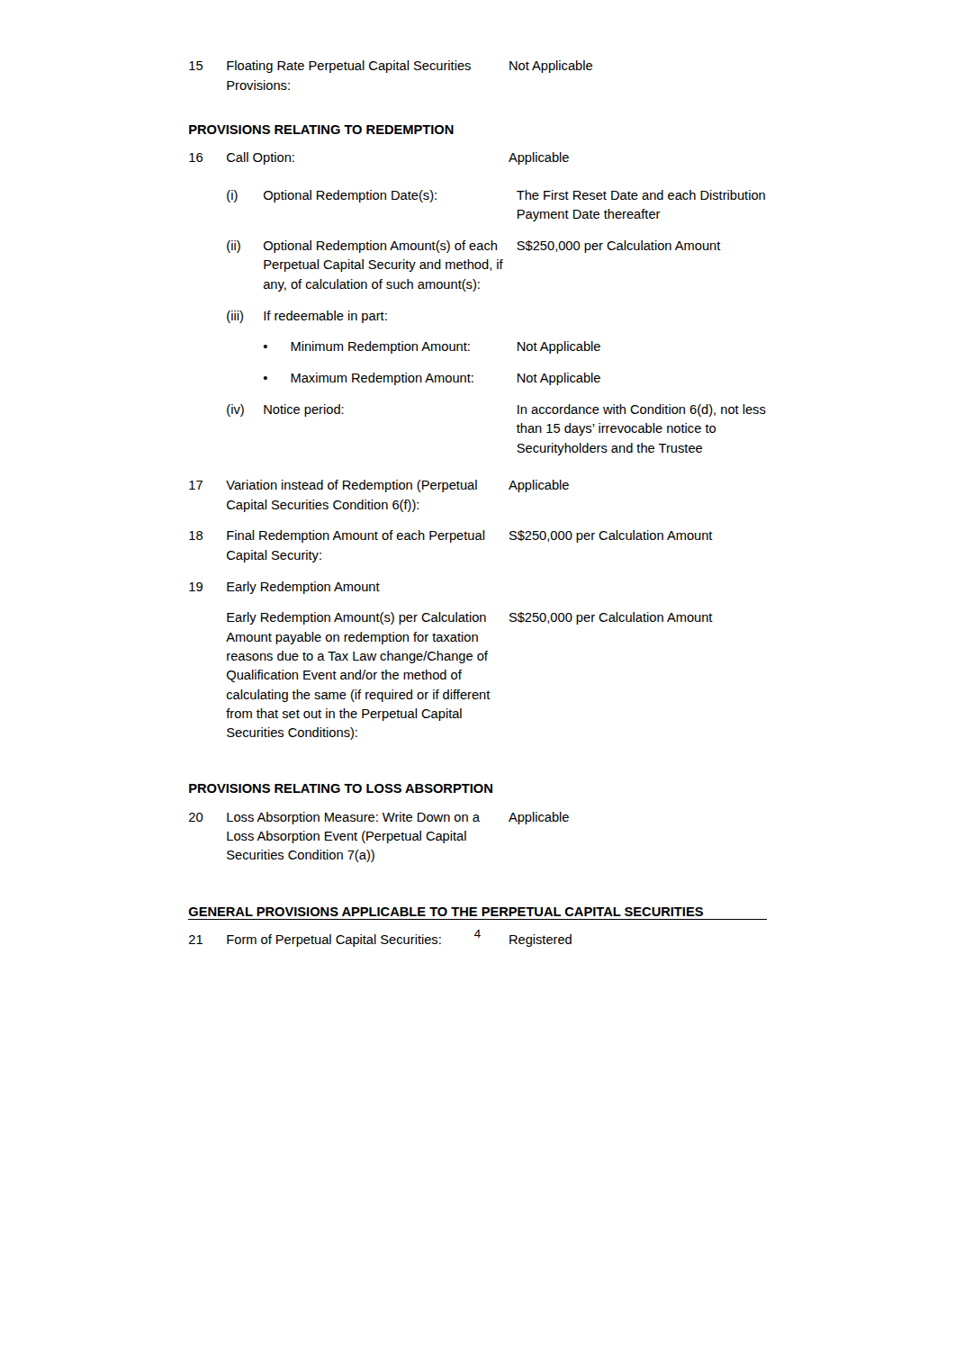| 15 | Floating Rate Perpetual Capital Securities Provisions: | Not Applicable |
PROVISIONS RELATING TO REDEMPTION
| 16 | Call Option: | Applicable |
| | / (i) / Optional Redemption Date(s): / The First Reset Date and each Distribution Payment Date thereafter / / (ii) / Optional Redemption Amount(s) of each Perpetual Capital Security and method, if any, of calculation of such amount(s): / S$250,000 per Calculation Amount / / (iii) / If redeemable in part: / / / / • Minimum Redemption Amount: / Not Applicable / / / • Maximum Redemption Amount: / Not Applicable / / (iv) / Notice period: / In accordance with Condition 6(d), not less than 15 days’ irrevocable notice to Securityholders and the Trustee / |
| 17 | Variation instead of Redemption (Perpetual Capital Securities Condition 6(f)): | Applicable |
| 18 | Final Redemption Amount of each Perpetual Capital Security: | S$250,000 per Calculation Amount |
| 19 | Early Redemption Amount | |
| | Early Redemption Amount(s) per Calculation Amount payable on redemption for taxation reasons due to a Tax Law change/Change of Qualification Event and/or the method of calculating the same (if required or if different from that set out in the Perpetual Capital Securities Conditions): | S$250,000 per Calculation Amount |
PROVISIONS RELATING TO LOSS ABSORPTION
| 20 | Loss Absorption Measure: Write Down on a Loss Absorption Event (Perpetual Capital Securities Condition 7(a)) | Applicable |
GENERAL PROVISIONS APPLICABLE TO THE PERPETUAL CAPITAL SECURITIES
| 21 | Form of Perpetual Capital Securities: | Registered |
4